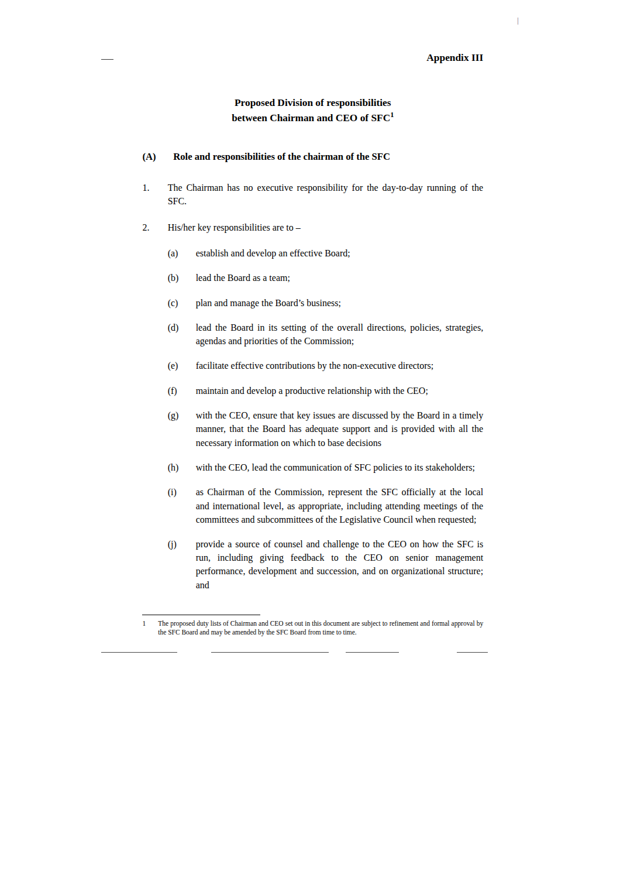|
Appendix III
Proposed Division of responsibilities
between Chairman and CEO of SFC1
(A) Role and responsibilities of the chairman of the SFC
1. The Chairman has no executive responsibility for the day-to-day running of the SFC.
2. His/her key responsibilities are to –
(a) establish and develop an effective Board;
(b) lead the Board as a team;
(c) plan and manage the Board’s business;
(d) lead the Board in its setting of the overall directions, policies, strategies, agendas and priorities of the Commission;
(e) facilitate effective contributions by the non-executive directors;
(f) maintain and develop a productive relationship with the CEO;
(g) with the CEO, ensure that key issues are discussed by the Board in a timely manner, that the Board has adequate support and is provided with all the necessary information on which to base decisions
(h) with the CEO, lead the communication of SFC policies to its stakeholders;
(i) as Chairman of the Commission, represent the SFC officially at the local and international level, as appropriate, including attending meetings of the committees and subcommittees of the Legislative Council when requested;
(j) provide a source of counsel and challenge to the CEO on how the SFC is run, including giving feedback to the CEO on senior management performance, development and succession, and on organizational structure; and
1 The proposed duty lists of Chairman and CEO set out in this document are subject to refinement and formal approval by the SFC Board and may be amended by the SFC Board from time to time.